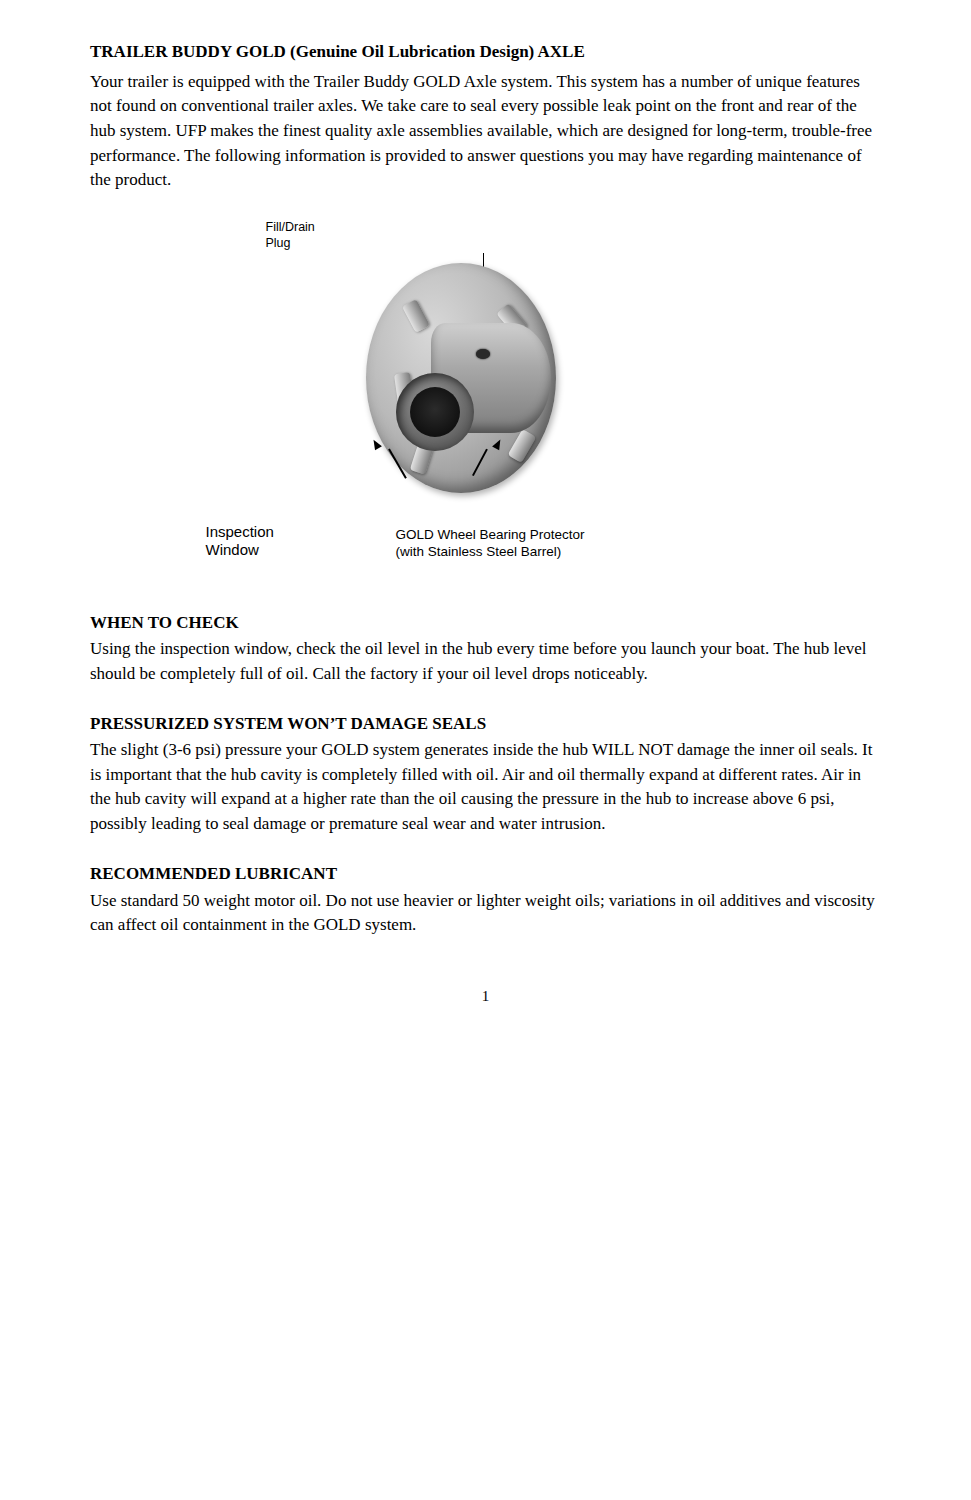TRAILER BUDDY GOLD (Genuine Oil Lubrication Design) AXLE
Your trailer is equipped with the Trailer Buddy GOLD Axle system. This system has a number of unique features not found on conventional trailer axles. We take care to seal every possible leak point on the front and rear of the hub system. UFP makes the finest quality axle assemblies available, which are designed for long-term, trouble-free performance. The following information is provided to answer questions you may have regarding maintenance of the product.
Fill/Drain
Plug
Inspection
Window
GOLD Wheel Bearing Protector
(with Stainless Steel Barrel)
When to Check
Using the inspection window, check the oil level in the hub every time before you launch your boat. The hub level should be completely full of oil. Call the factory if your oil level drops noticeably.
Pressurized System Won’t Damage Seals
The slight (3-6 psi) pressure your GOLD system generates inside the hub WILL NOT damage the inner oil seals. It is important that the hub cavity is completely filled with oil. Air and oil thermally expand at different rates. Air in the hub cavity will expand at a higher rate than the oil causing the pressure in the hub to increase above 6 psi, possibly leading to seal damage or premature seal wear and water intrusion.
Recommended Lubricant
Use standard 50 weight motor oil. Do not use heavier or lighter weight oils; variations in oil additives and viscosity can affect oil containment in the GOLD system.
1